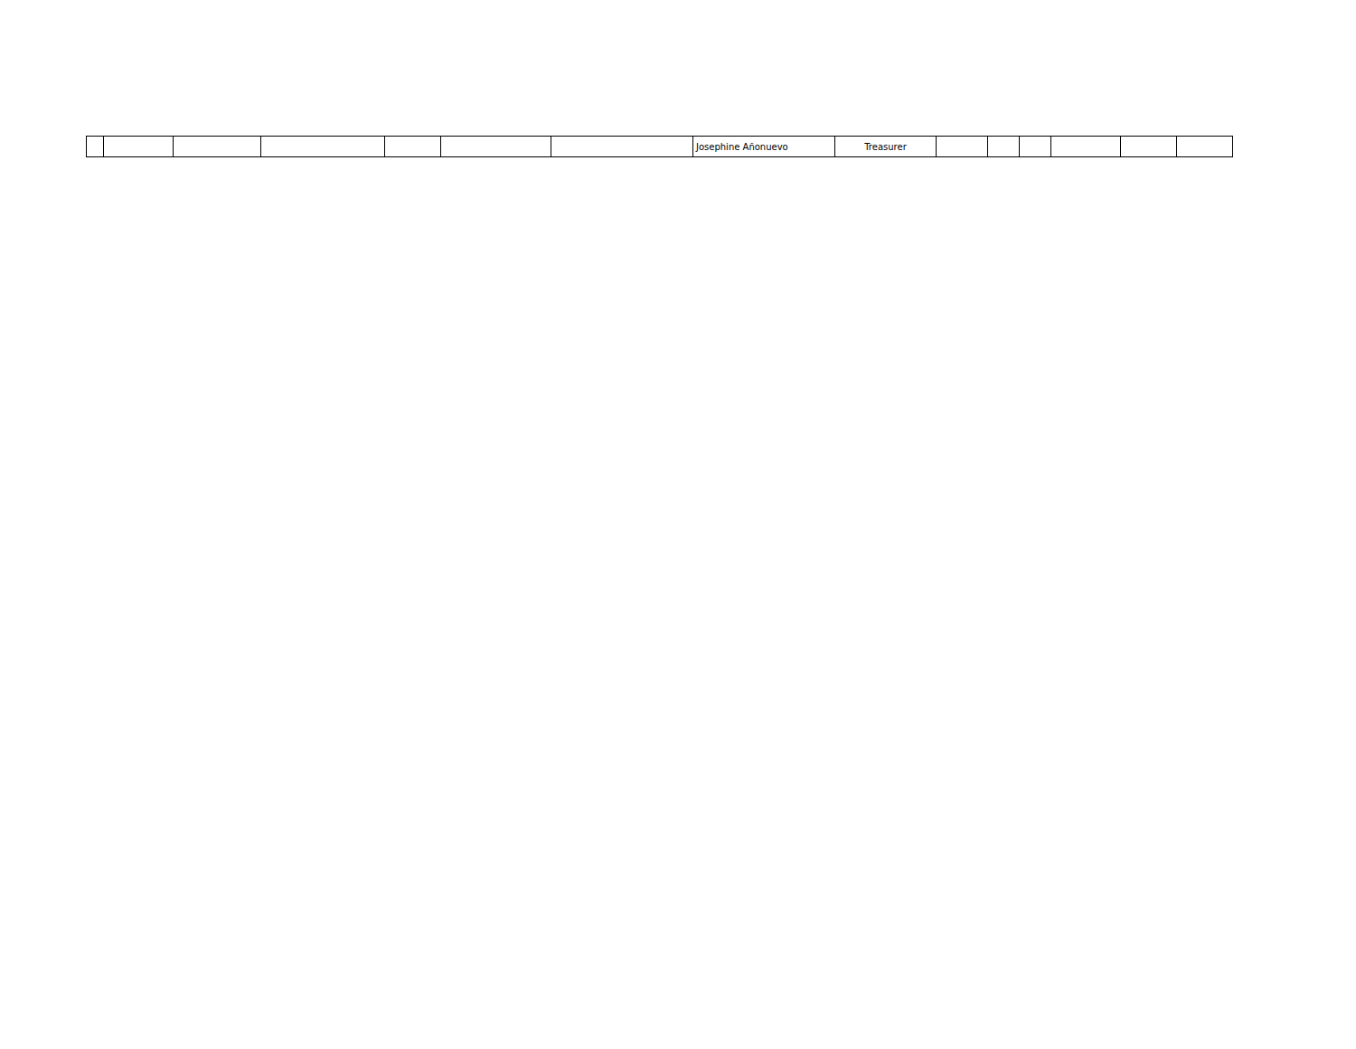| | | | | | | | Josephine Añonuevo | Treasurer | | | | | | |